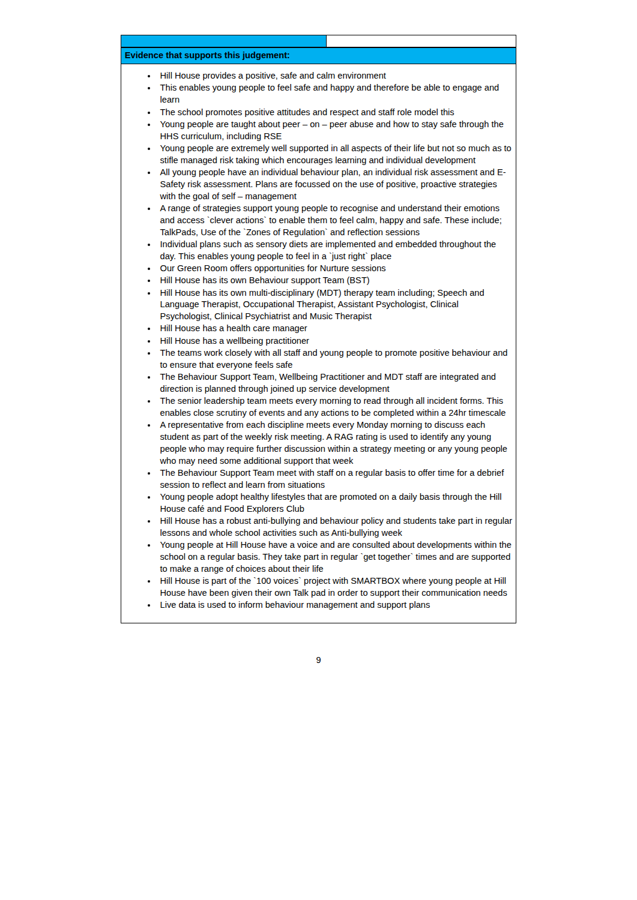| Evidence that supports this judgement: |
| Hill House provides a positive, safe and calm environment This enables young people to feel safe and happy and therefore be able to engage and learn The school promotes positive attitudes and respect and staff role model this Young people are taught about peer – on – peer abuse and how to stay safe through the HHS curriculum, including RSE Young people are extremely well supported in all aspects of their life but not so much as to stifle managed risk taking which encourages learning and individual development All young people have an individual behaviour plan, an individual risk assessment and E-Safety risk assessment. Plans are focussed on the use of positive, proactive strategies with the goal of self – management A range of strategies support young people to recognise and understand their emotions and access `clever actions` to enable them to feel calm, happy and safe. These include; TalkPads, Use of the `Zones of Regulation` and reflection sessions Individual plans such as sensory diets are implemented and embedded throughout the day. This enables young people to feel in a `just right` place Our Green Room offers opportunities for Nurture sessions Hill House has its own Behaviour support Team (BST) Hill House has its own multi-disciplinary (MDT) therapy team including; Speech and Language Therapist, Occupational Therapist, Assistant Psychologist, Clinical Psychologist, Clinical Psychiatrist and Music Therapist Hill House has a health care manager Hill House has a wellbeing practitioner The teams work closely with all staff and young people to promote positive behaviour and to ensure that everyone feels safe The Behaviour Support Team, Wellbeing Practitioner and MDT staff are integrated and direction is planned through joined up service development The senior leadership team meets every morning to read through all incident forms. This enables close scrutiny of events and any actions to be completed within a 24hr timescale A representative from each discipline meets every Monday morning to discuss each student as part of the weekly risk meeting. A RAG rating is used to identify any young people who may require further discussion within a strategy meeting or any young people who may need some additional support that week The Behaviour Support Team meet with staff on a regular basis to offer time for a debrief session to reflect and learn from situations Young people adopt healthy lifestyles that are promoted on a daily basis through the Hill House café and Food Explorers Club Hill House has a robust anti-bullying and behaviour policy and students take part in regular lessons and whole school activities such as Anti-bullying week Young people at Hill House have a voice and are consulted about developments within the school on a regular basis. They take part in regular `get together` times and are supported to make a range of choices about their life Hill House is part of the `100 voices` project with SMARTBOX where young people at Hill House have been given their own Talk pad in order to support their communication needs Live data is used to inform behaviour management and support plans |
9